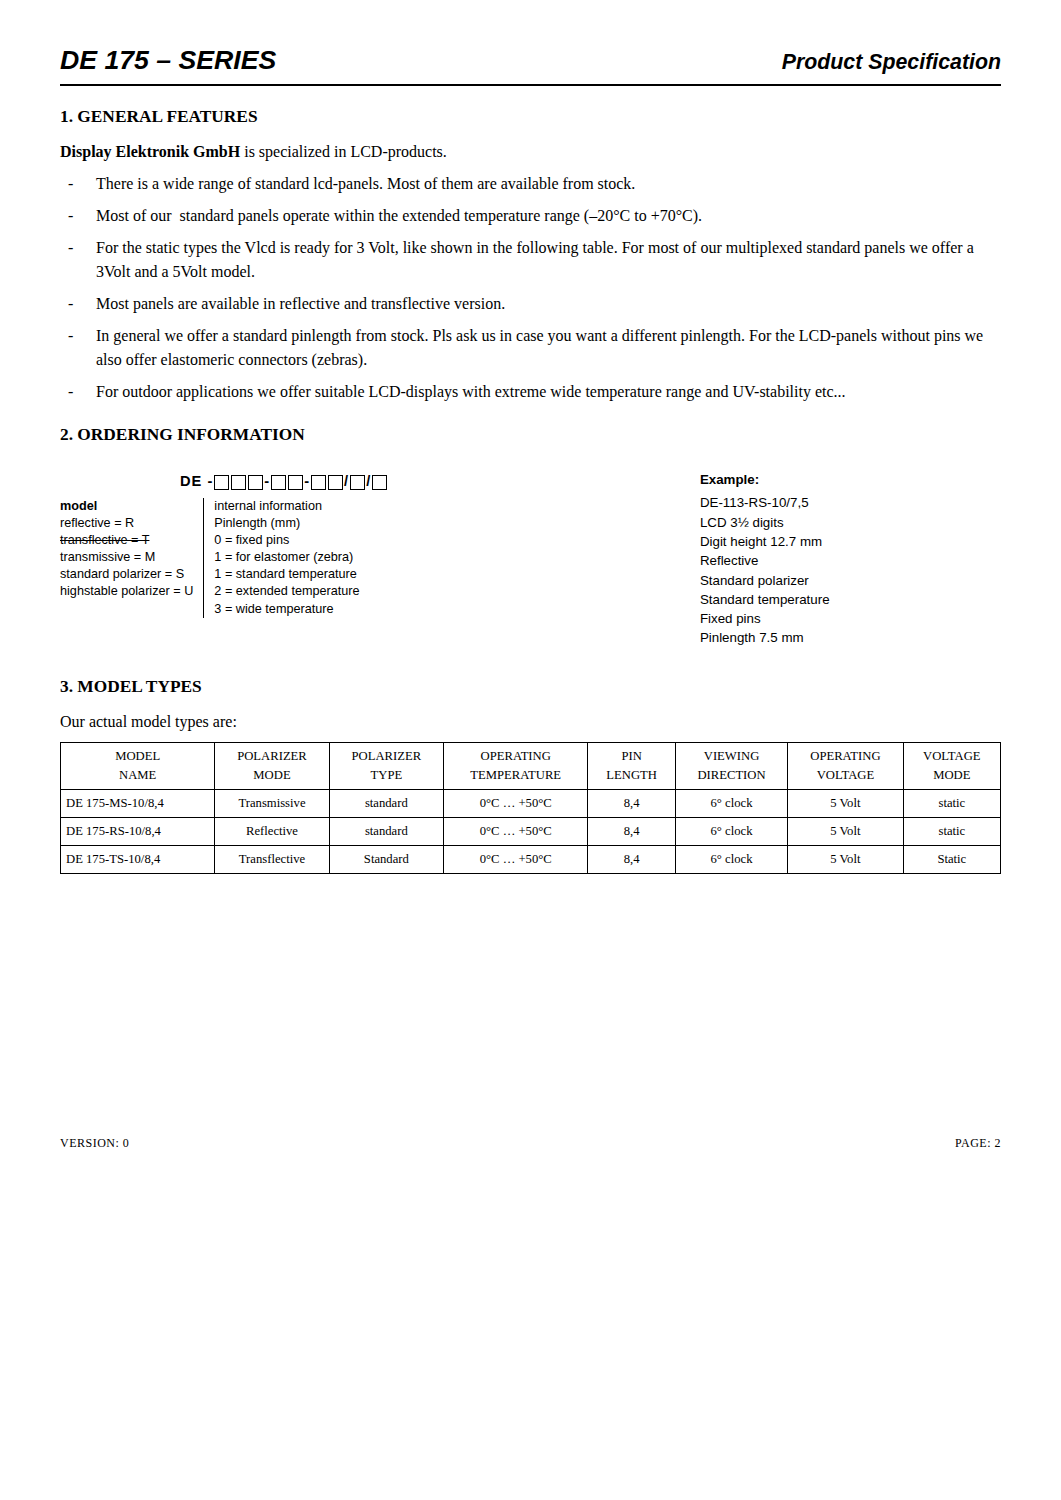DE 175 – SERIES
Product Specification
1. GENERAL FEATURES
Display Elektronik GmbH is specialized in LCD-products.
There is a wide range of standard lcd-panels. Most of them are available from stock.
Most of our standard panels operate within the extended temperature range (–20°C to +70°C).
For the static types the Vlcd is ready for 3 Volt, like shown in the following table. For most of our multiplexed standard panels we offer a 3Volt and a 5Volt model.
Most panels are available in reflective and transflective version.
In general we offer a standard pinlength from stock. Pls ask us in case you want a different pinlength. For the LCD-panels without pins we also offer elastomeric connectors (zebras).
For outdoor applications we offer suitable LCD-displays with extreme wide temperature range and UV-stability etc...
2. ORDERING INFORMATION
DE - - - / /
model
reflective = R
transflective = T
transmissive = M
standard polarizer = S
highstable polarizer = U
internal information
Pinlength (mm)
0 = fixed pins
1 = for elastomer (zebra)
1 = standard temperature
2 = extended temperature
3 = wide temperature
Example:
DE-113-RS-10/7,5
LCD 3½ digits
Digit height 12.7 mm
Reflective
Standard polarizer
Standard temperature
Fixed pins
Pinlength 7.5 mm
3. MODEL TYPES
Our actual model types are:
| MODEL NAME | POLARIZER MODE | POLARIZER TYPE | OPERATING TEMPERATURE | PIN LENGTH | VIEWING DIRECTION | OPERATING VOLTAGE | VOLTAGE MODE |
| --- | --- | --- | --- | --- | --- | --- | --- |
| DE 175-MS-10/8,4 | Transmissive | standard | 0°C … +50°C | 8,4 | 6° clock | 5 Volt | static |
| DE 175-RS-10/8,4 | Reflective | standard | 0°C … +50°C | 8,4 | 6° clock | 5 Volt | static |
| DE 175-TS-10/8,4 | Transflective | Standard | 0°C … +50°C | 8,4 | 6° clock | 5 Volt | Static |
VERSION: 0
PAGE: 2